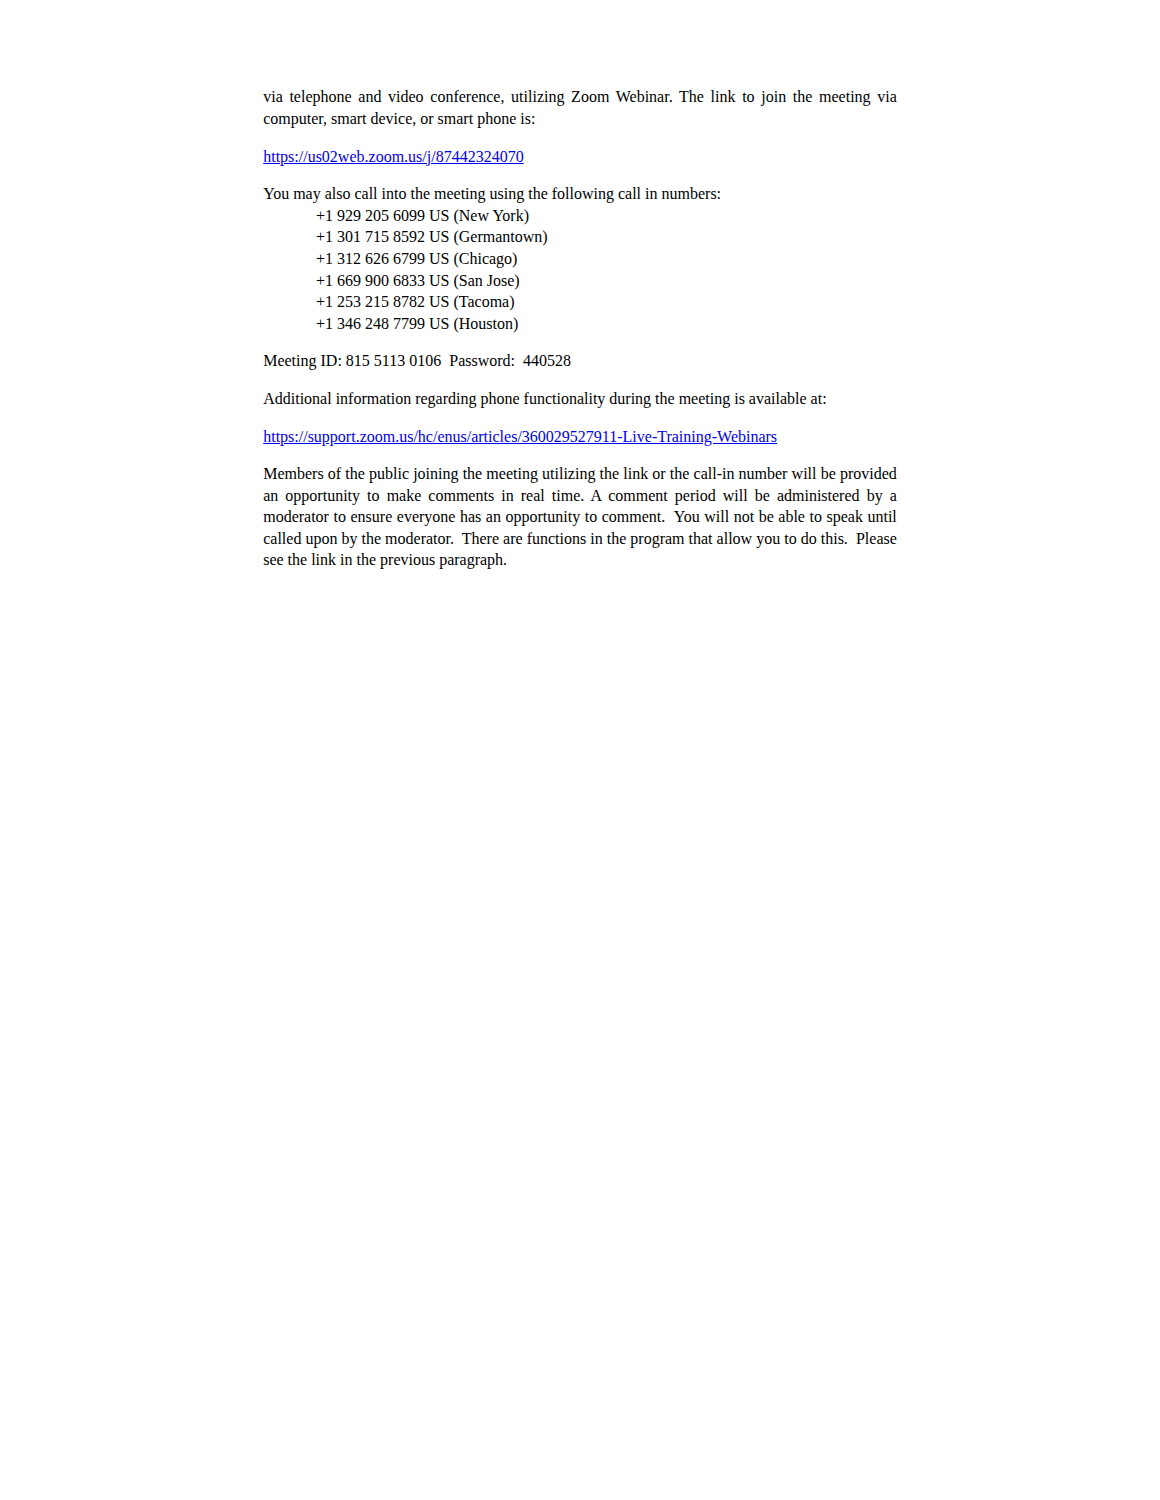via telephone and video conference, utilizing Zoom Webinar. The link to join the meeting via computer, smart device, or smart phone is:
https://us02web.zoom.us/j/87442324070
You may also call into the meeting using the following call in numbers:
+1 929 205 6099 US (New York)
+1 301 715 8592 US (Germantown)
+1 312 626 6799 US (Chicago)
+1 669 900 6833 US (San Jose)
+1 253 215 8782 US (Tacoma)
+1 346 248 7799 US (Houston)
Meeting ID: 815 5113 0106 Password: 440528
Additional information regarding phone functionality during the meeting is available at:
https://support.zoom.us/hc/enus/articles/360029527911-Live-Training-Webinars
Members of the public joining the meeting utilizing the link or the call-in number will be provided an opportunity to make comments in real time. A comment period will be administered by a moderator to ensure everyone has an opportunity to comment. You will not be able to speak until called upon by the moderator. There are functions in the program that allow you to do this. Please see the link in the previous paragraph.